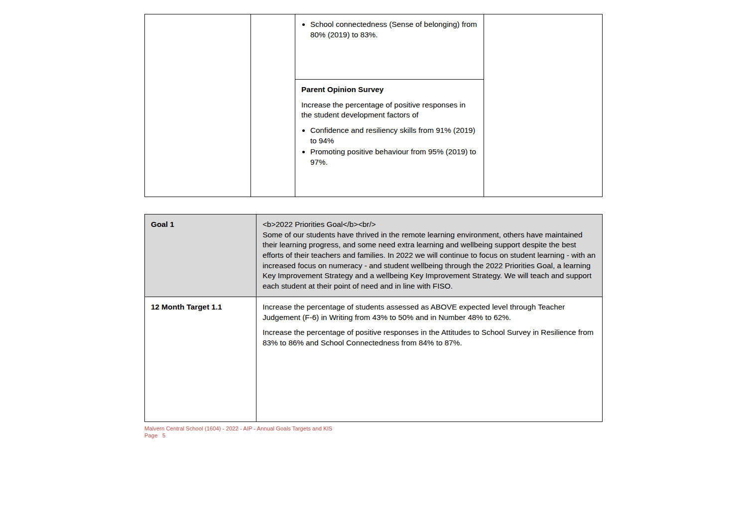| | | School connectedness (Sense of belonging) from 80% (2019) to 83%. | |
| Parent Opinion Survey Increase the percentage of positive responses in the student development factors of Confidence and resiliency skills from 91% (2019) to 94% Promoting positive behaviour from 95% (2019) to 97%. |
| Goal 1 | <b>2022 Priorities Goal</b><br/> Some of our students have thrived in the remote learning environment, others have maintained their learning progress, and some need extra learning and wellbeing support despite the best efforts of their teachers and families. In 2022 we will continue to focus on student learning - with an increased focus on numeracy - and student wellbeing through the 2022 Priorities Goal, a learning Key Improvement Strategy and a wellbeing Key Improvement Strategy. We will teach and support each student at their point of need and in line with FISO. |
| 12 Month Target 1.1 | Increase the percentage of students assessed as ABOVE expected level through Teacher Judgement (F-6) in Writing from 43% to 50% and in Number 48% to 62%. Increase the percentage of positive responses in the Attitudes to School Survey in Resilience from 83% to 86% and School Connectedness from 84% to 87%. |
Malvern Central School (1604) - 2022 - AIP - Annual Goals Targets and KIS
Page 5